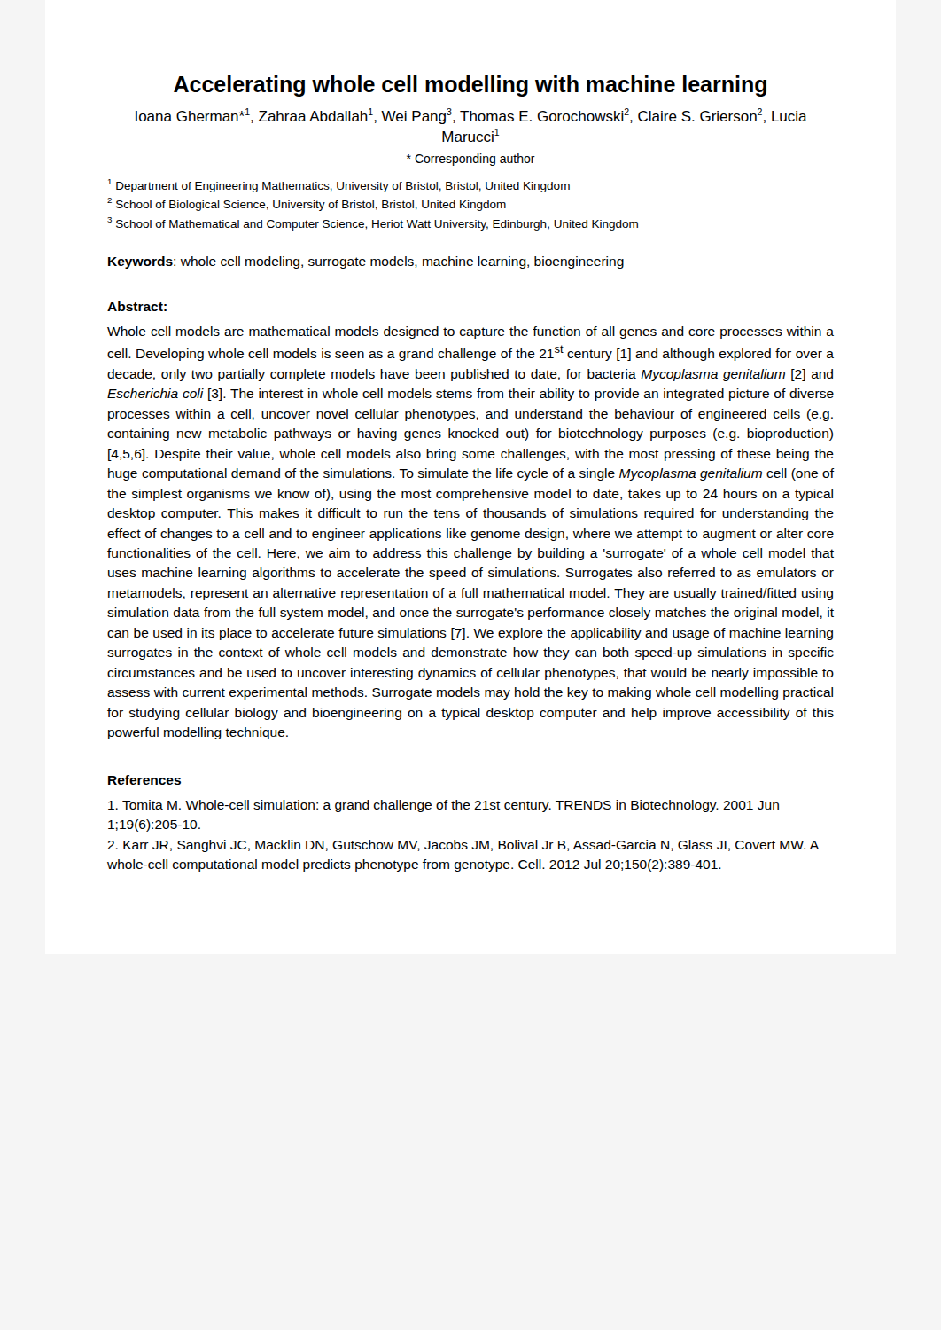Accelerating whole cell modelling with machine learning
Ioana Gherman*1, Zahraa Abdallah1, Wei Pang3, Thomas E. Gorochowski2, Claire S. Grierson2, Lucia Marucci1
* Corresponding author
1 Department of Engineering Mathematics, University of Bristol, Bristol, United Kingdom
2 School of Biological Science, University of Bristol, Bristol, United Kingdom
3 School of Mathematical and Computer Science, Heriot Watt University, Edinburgh, United Kingdom
Keywords: whole cell modeling, surrogate models, machine learning, bioengineering
Abstract:
Whole cell models are mathematical models designed to capture the function of all genes and core processes within a cell. Developing whole cell models is seen as a grand challenge of the 21st century [1] and although explored for over a decade, only two partially complete models have been published to date, for bacteria Mycoplasma genitalium [2] and Escherichia coli [3]. The interest in whole cell models stems from their ability to provide an integrated picture of diverse processes within a cell, uncover novel cellular phenotypes, and understand the behaviour of engineered cells (e.g. containing new metabolic pathways or having genes knocked out) for biotechnology purposes (e.g. bioproduction) [4,5,6]. Despite their value, whole cell models also bring some challenges, with the most pressing of these being the huge computational demand of the simulations. To simulate the life cycle of a single Mycoplasma genitalium cell (one of the simplest organisms we know of), using the most comprehensive model to date, takes up to 24 hours on a typical desktop computer. This makes it difficult to run the tens of thousands of simulations required for understanding the effect of changes to a cell and to engineer applications like genome design, where we attempt to augment or alter core functionalities of the cell. Here, we aim to address this challenge by building a 'surrogate' of a whole cell model that uses machine learning algorithms to accelerate the speed of simulations. Surrogates also referred to as emulators or metamodels, represent an alternative representation of a full mathematical model. They are usually trained/fitted using simulation data from the full system model, and once the surrogate's performance closely matches the original model, it can be used in its place to accelerate future simulations [7]. We explore the applicability and usage of machine learning surrogates in the context of whole cell models and demonstrate how they can both speed-up simulations in specific circumstances and be used to uncover interesting dynamics of cellular phenotypes, that would be nearly impossible to assess with current experimental methods. Surrogate models may hold the key to making whole cell modelling practical for studying cellular biology and bioengineering on a typical desktop computer and help improve accessibility of this powerful modelling technique.
References
1. Tomita M. Whole-cell simulation: a grand challenge of the 21st century. TRENDS in Biotechnology. 2001 Jun 1;19(6):205-10.
2. Karr JR, Sanghvi JC, Macklin DN, Gutschow MV, Jacobs JM, Bolival Jr B, Assad-Garcia N, Glass JI, Covert MW. A whole-cell computational model predicts phenotype from genotype. Cell. 2012 Jul 20;150(2):389-401.